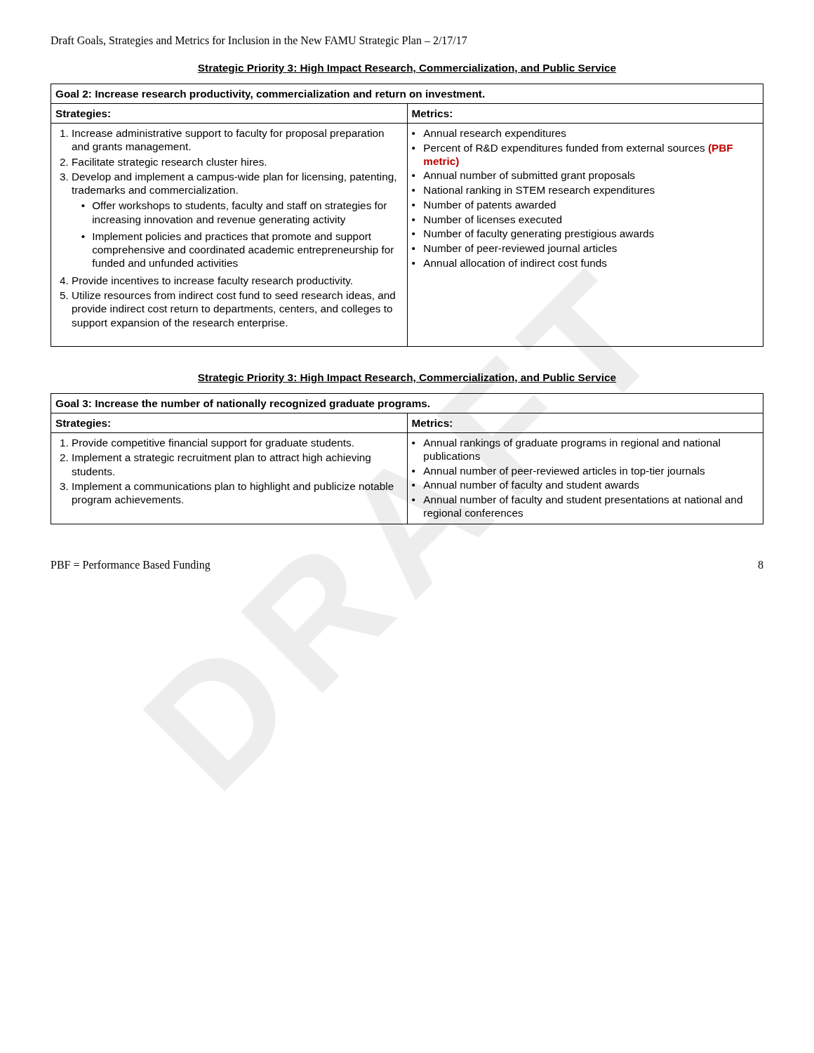DRAFT
Draft Goals, Strategies and Metrics for Inclusion in the New FAMU Strategic Plan – 2/17/17
Strategic Priority 3: High Impact Research, Commercialization, and Public Service
| Goal 2: Increase research productivity, commercialization and return on investment. |
| Strategies: | Metrics: |
| Increase administrative support to faculty for proposal preparation and grants management. Facilitate strategic research cluster hires. Develop and implement a campus-wide plan for licensing, patenting, trademarks and commercialization. Offer workshops to students, faculty and staff on strategies for increasing innovation and revenue generating activity Implement policies and practices that promote and support comprehensive and coordinated academic entrepreneurship for funded and unfunded activities Provide incentives to increase faculty research productivity. Utilize resources from indirect cost fund to seed research ideas, and provide indirect cost return to departments, centers, and colleges to support expansion of the research enterprise. | Annual research expenditures Percent of R&D expenditures funded from external sources (PBF metric) Annual number of submitted grant proposals National ranking in STEM research expenditures Number of patents awarded Number of licenses executed Number of faculty generating prestigious awards Number of peer-reviewed journal articles Annual allocation of indirect cost funds |
Strategic Priority 3: High Impact Research, Commercialization, and Public Service
| Goal 3: Increase the number of nationally recognized graduate programs. |
| Strategies: | Metrics: |
| Provide competitive financial support for graduate students. Implement a strategic recruitment plan to attract high achieving students. Implement a communications plan to highlight and publicize notable program achievements. | Annual rankings of graduate programs in regional and national publications Annual number of peer-reviewed articles in top-tier journals Annual number of faculty and student awards Annual number of faculty and student presentations at national and regional conferences |
PBF = Performance Based Funding 8